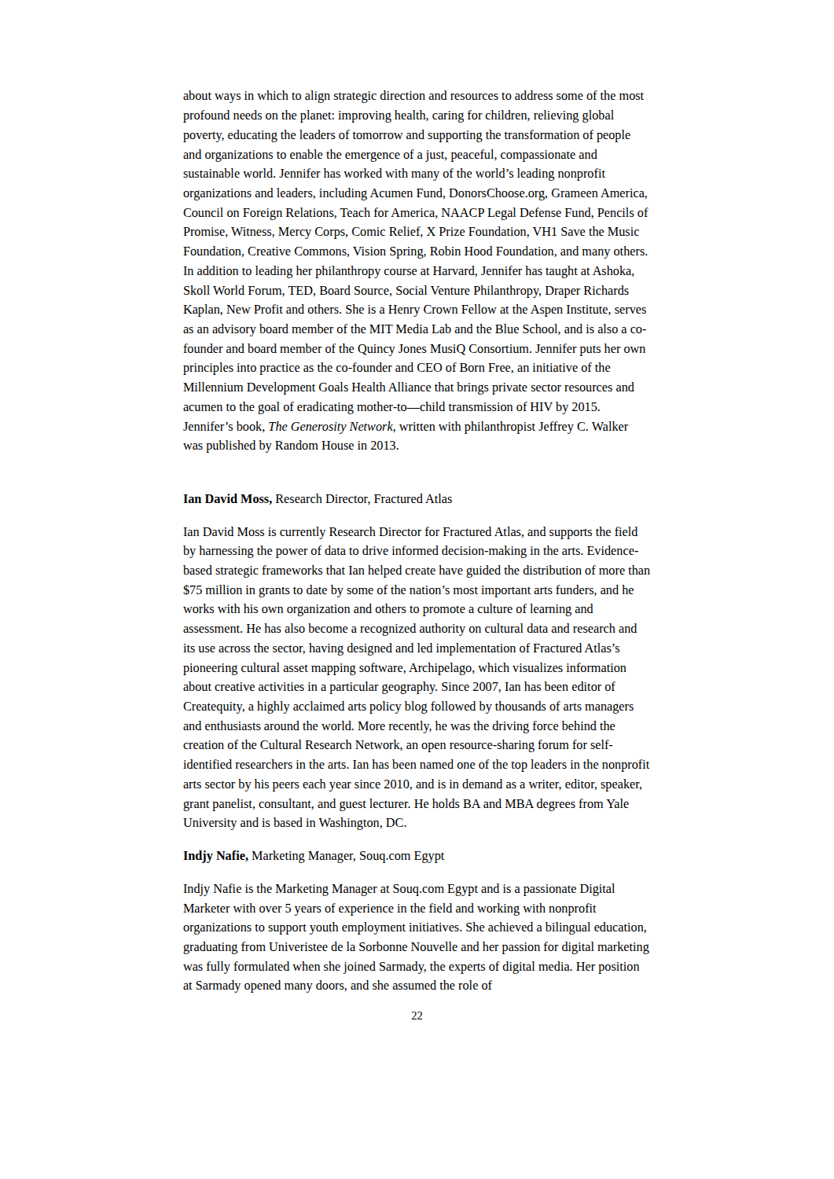about ways in which to align strategic direction and resources to address some of the most profound needs on the planet: improving health, caring for children, relieving global poverty, educating the leaders of tomorrow and supporting the transformation of people and organizations to enable the emergence of a just, peaceful, compassionate and sustainable world. Jennifer has worked with many of the world’s leading nonprofit organizations and leaders, including Acumen Fund, DonorsChoose.org, Grameen America, Council on Foreign Relations, Teach for America, NAACP Legal Defense Fund, Pencils of Promise, Witness, Mercy Corps, Comic Relief, X Prize Foundation, VH1 Save the Music Foundation, Creative Commons, Vision Spring, Robin Hood Foundation, and many others. In addition to leading her philanthropy course at Harvard, Jennifer has taught at Ashoka, Skoll World Forum, TED, Board Source, Social Venture Philanthropy, Draper Richards Kaplan, New Profit and others. She is a Henry Crown Fellow at the Aspen Institute, serves as an advisory board member of the MIT Media Lab and the Blue School, and is also a co-founder and board member of the Quincy Jones MusiQ Consortium. Jennifer puts her own principles into practice as the co-founder and CEO of Born Free, an initiative of the Millennium Development Goals Health Alliance that brings private sector resources and acumen to the goal of eradicating mother-to—child transmission of HIV by 2015. Jennifer’s book, The Generosity Network, written with philanthropist Jeffrey C. Walker was published by Random House in 2013.
Ian David Moss, Research Director, Fractured Atlas
Ian David Moss is currently Research Director for Fractured Atlas, and supports the field by harnessing the power of data to drive informed decision-making in the arts. Evidence-based strategic frameworks that Ian helped create have guided the distribution of more than $75 million in grants to date by some of the nation’s most important arts funders, and he works with his own organization and others to promote a culture of learning and assessment. He has also become a recognized authority on cultural data and research and its use across the sector, having designed and led implementation of Fractured Atlas’s pioneering cultural asset mapping software, Archipelago, which visualizes information about creative activities in a particular geography. Since 2007, Ian has been editor of Createquity, a highly acclaimed arts policy blog followed by thousands of arts managers and enthusiasts around the world. More recently, he was the driving force behind the creation of the Cultural Research Network, an open resource-sharing forum for self-identified researchers in the arts. Ian has been named one of the top leaders in the nonprofit arts sector by his peers each year since 2010, and is in demand as a writer, editor, speaker, grant panelist, consultant, and guest lecturer. He holds BA and MBA degrees from Yale University and is based in Washington, DC.
Indjy Nafie, Marketing Manager, Souq.com Egypt
Indjy Nafie is the Marketing Manager at Souq.com Egypt and is a passionate Digital Marketer with over 5 years of experience in the field and working with nonprofit organizations to support youth employment initiatives. She achieved a bilingual education, graduating from Univeristee de la Sorbonne Nouvelle and her passion for digital marketing was fully formulated when she joined Sarmady, the experts of digital media. Her position at Sarmady opened many doors, and she assumed the role of
22